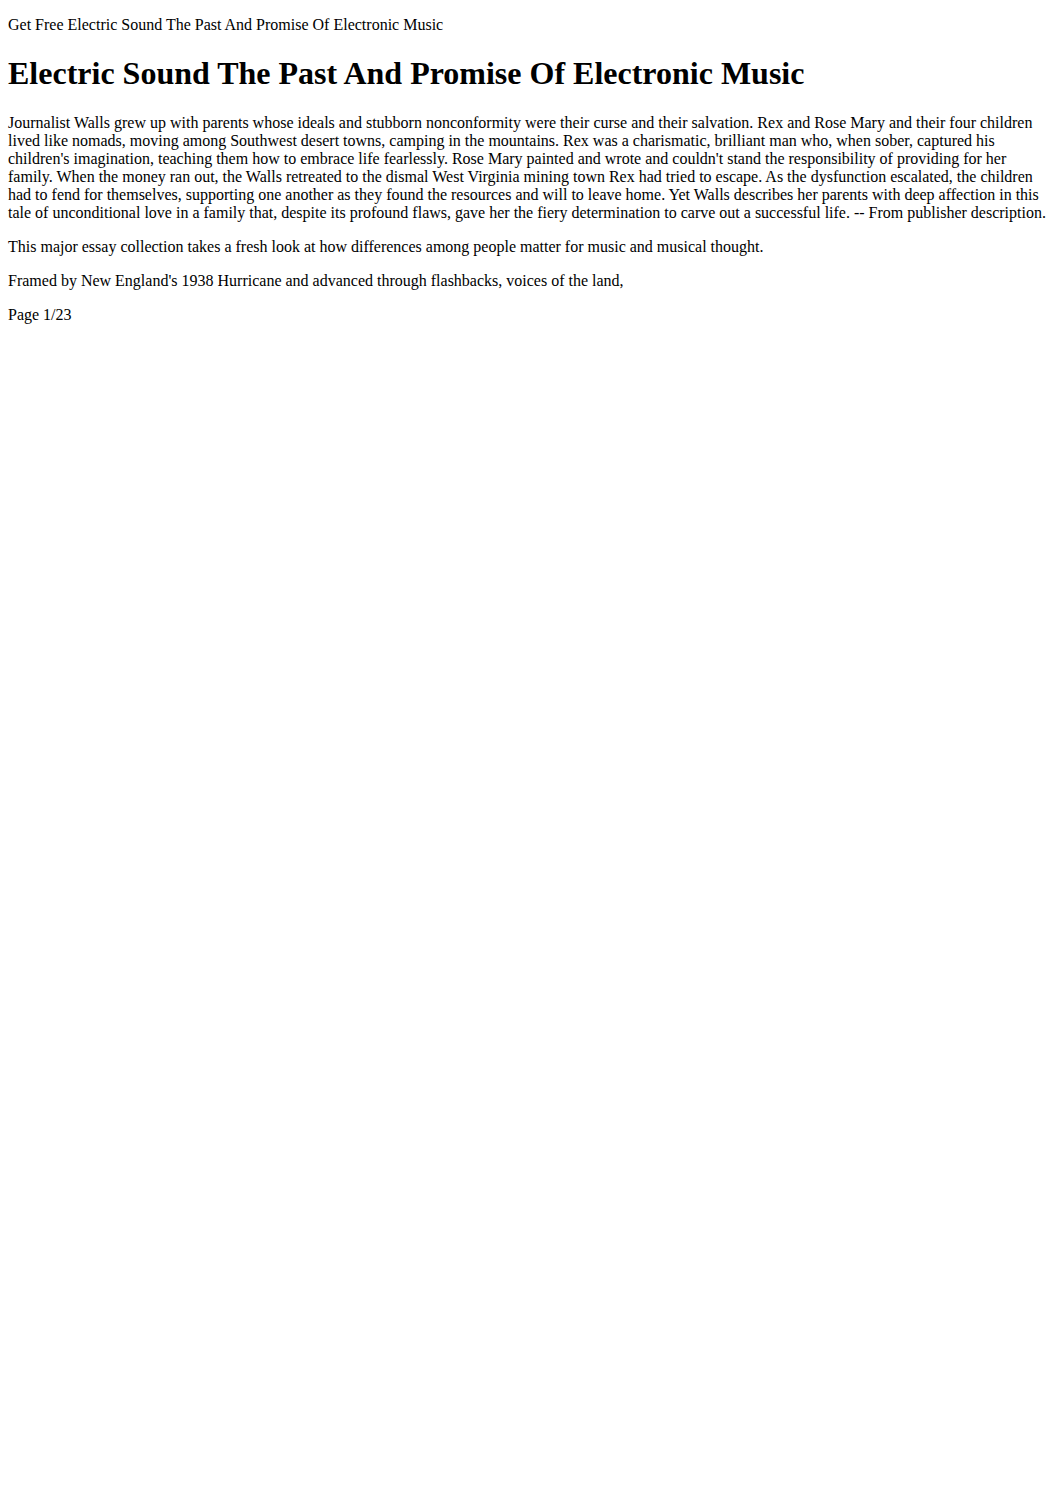Get Free Electric Sound The Past And Promise Of Electronic Music
Electric Sound The Past And Promise Of Electronic Music
Journalist Walls grew up with parents whose ideals and stubborn nonconformity were their curse and their salvation. Rex and Rose Mary and their four children lived like nomads, moving among Southwest desert towns, camping in the mountains. Rex was a charismatic, brilliant man who, when sober, captured his children's imagination, teaching them how to embrace life fearlessly. Rose Mary painted and wrote and couldn't stand the responsibility of providing for her family. When the money ran out, the Walls retreated to the dismal West Virginia mining town Rex had tried to escape. As the dysfunction escalated, the children had to fend for themselves, supporting one another as they found the resources and will to leave home. Yet Walls describes her parents with deep affection in this tale of unconditional love in a family that, despite its profound flaws, gave her the fiery determination to carve out a successful life. -- From publisher description.
This major essay collection takes a fresh look at how differences among people matter for music and musical thought.
Framed by New England's 1938 Hurricane and advanced through flashbacks, voices of the land,
Page 1/23